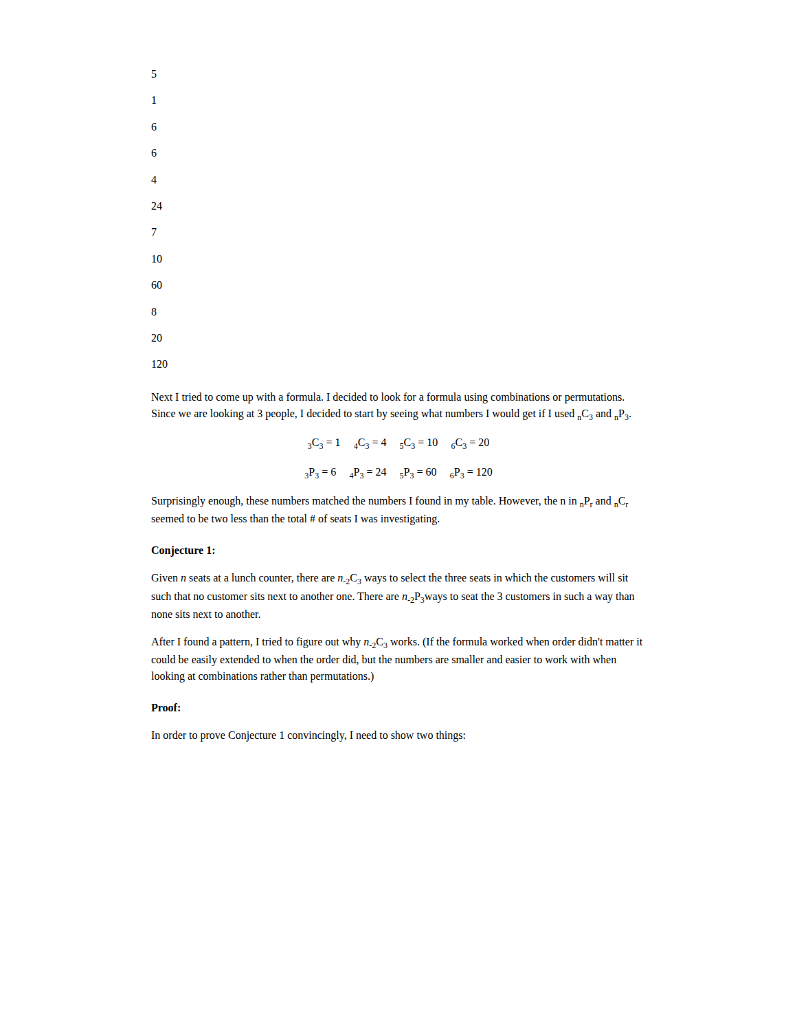5
1
6
6
4
24
7
10
60
8
20
120
Next I tried to come up with a formula. I decided to look for a formula using combinations or permutations. Since we are looking at 3 people, I decided to start by seeing what numbers I would get if I used nC3 and nP3.
3C3 = 14C3 = 45C3 = 106C3 = 20
3P3 = 64P3 = 245P3 = 606P3 = 120
Surprisingly enough, these numbers matched the numbers I found in my table. However, the n in nPr and nCr seemed to be two less than the total # of seats I was investigating.
Conjecture 1:
Given n seats at a lunch counter, there are n-2C3 ways to select the three seats in which the customers will sit such that no customer sits next to another one. There are n-2P3ways to seat the 3 customers in such a way than none sits next to another.
After I found a pattern, I tried to figure out why n-2C3 works. (If the formula worked when order didn't matter it could be easily extended to when the order did, but the numbers are smaller and easier to work with when looking at combinations rather than permutations.)
Proof:
In order to prove Conjecture 1 convincingly, I need to show two things: